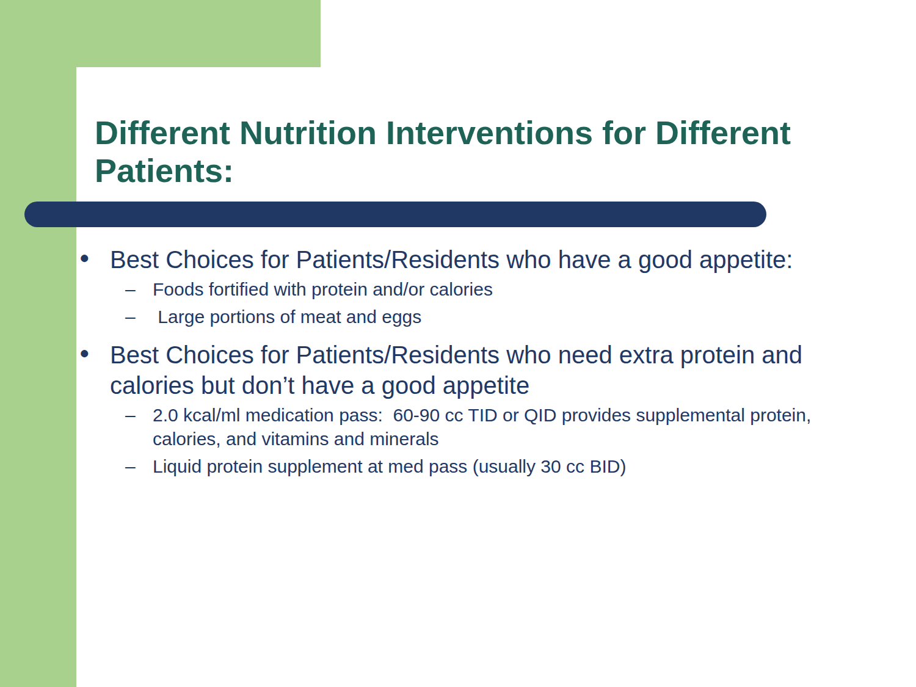Different Nutrition Interventions for Different Patients:
Best Choices for Patients/Residents who have a good appetite:
Foods fortified with protein and/or calories
Large portions of meat and eggs
Best Choices for Patients/Residents who need extra protein and calories but don’t have a good appetite
2.0 kcal/ml medication pass: 60-90 cc TID or QID provides supplemental protein, calories, and vitamins and minerals
Liquid protein supplement at med pass (usually 30 cc BID)